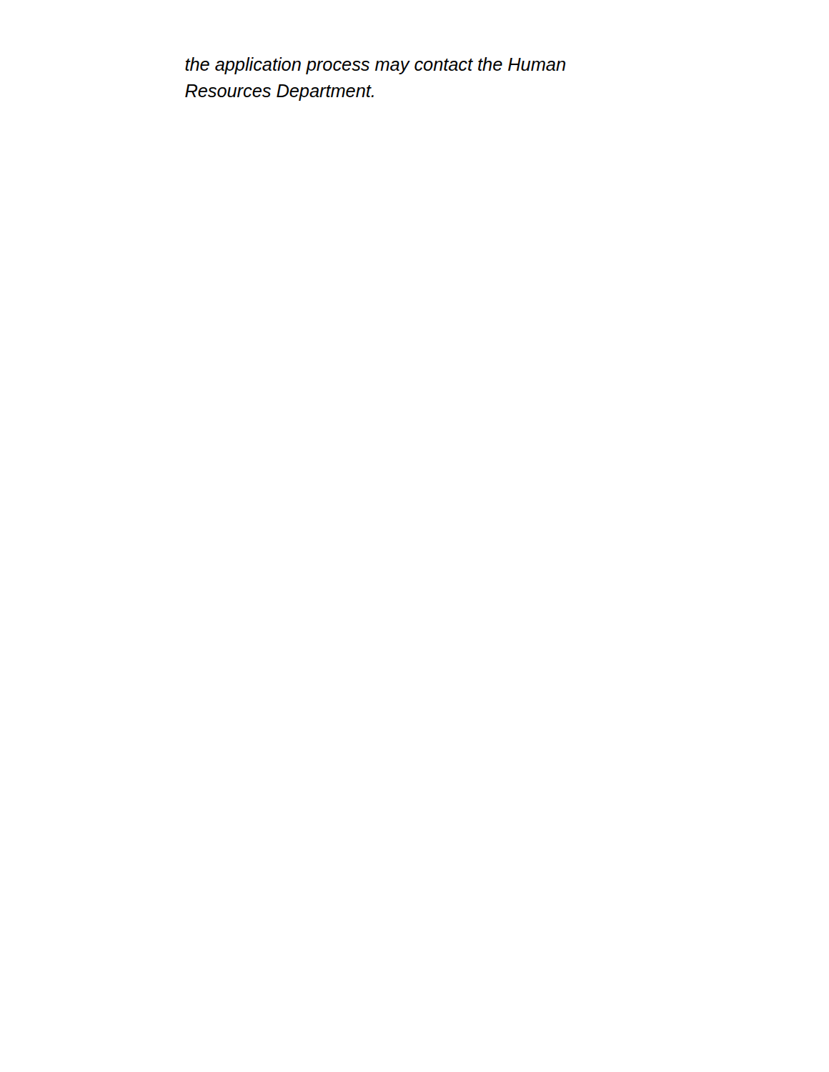the application process may contact the Human Resources Department.